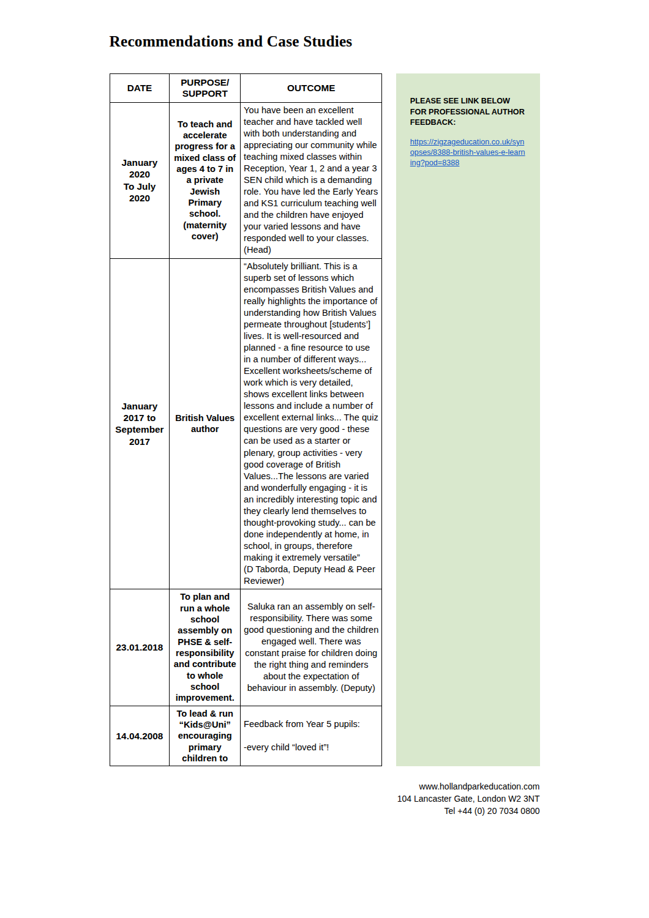Recommendations and Case Studies
| DATE | PURPOSE/ SUPPORT | OUTCOME |
| --- | --- | --- |
| January 2020 To July 2020 | To teach and accelerate progress for a mixed class of ages 4 to 7 in a private Jewish Primary school. (maternity cover) | You have been an excellent teacher and have tackled well with both understanding and appreciating our community while teaching mixed classes within Reception, Year 1, 2 and a year 3 SEN child which is a demanding role. You have led the Early Years and KS1 curriculum teaching well and the children have enjoyed your varied lessons and have responded well to your classes. (Head) |
| January 2017 to September 2017 | British Values author | “Absolutely brilliant. This is a superb set of lessons which encompasses British Values and really highlights the importance of understanding how British Values permeate throughout [students’] lives. It is well-resourced and planned - a fine resource to use in a number of different ways... Excellent worksheets/scheme of work which is very detailed, shows excellent links between lessons and include a number of excellent external links... The quiz questions are very good - these can be used as a starter or plenary, group activities - very good coverage of British Values...The lessons are varied and wonderfully engaging - it is an incredibly interesting topic and they clearly lend themselves to thought-provoking study... can be done independently at home, in school, in groups, therefore making it extremely versatile” (D Taborda, Deputy Head & Peer Reviewer) |
| 23.01.2018 | To plan and run a whole school assembly on PHSE & self-responsibility and contribute to whole school improvement. | Saluka ran an assembly on self-responsibility. There was some good questioning and the children engaged well. There was constant praise for children doing the right thing and reminders about the expectation of behaviour in assembly. (Deputy) |
| 14.04.2008 | To lead & run “Kids@Uni” encouraging primary children to | Feedback from Year 5 pupils: -every child “loved it”! |
PLEASE SEE LINK BELOW FOR PROFESSIONAL AUTHOR FEEDBACK:
https://zigzageducation.co.uk/synopses/8388-british-values-e-learning?pod=8388
www.hollandparkeducation.com
104 Lancaster Gate, London W2 3NT
Tel +44 (0) 20 7034 0800